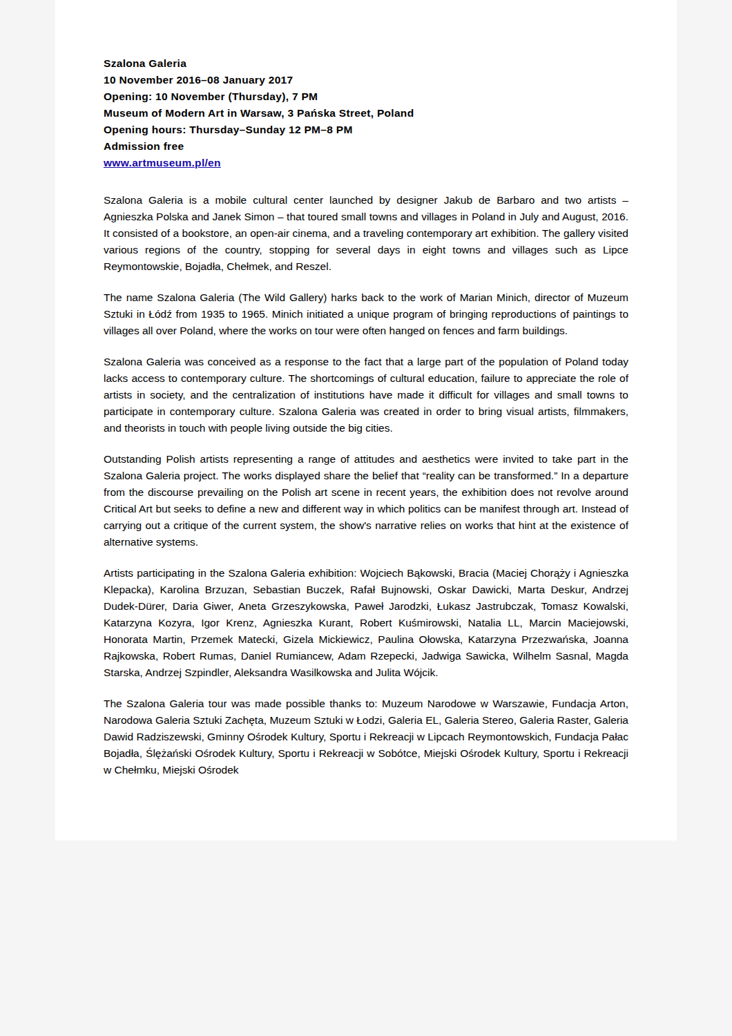Szalona Galeria
10 November 2016–08 January 2017
Opening: 10 November (Thursday), 7 PM
Museum of Modern Art in Warsaw, 3 Pańska Street, Poland
Opening hours: Thursday–Sunday 12 PM–8 PM
Admission free
www.artmuseum.pl/en
Szalona Galeria is a mobile cultural center launched by designer Jakub de Barbaro and two artists – Agnieszka Polska and Janek Simon – that toured small towns and villages in Poland in July and August, 2016. It consisted of a bookstore, an open-air cinema, and a traveling contemporary art exhibition. The gallery visited various regions of the country, stopping for several days in eight towns and villages such as Lipce Reymontowskie, Bojadła, Chełmek, and Reszel.
The name Szalona Galeria (The Wild Gallery) harks back to the work of Marian Minich, director of Muzeum Sztuki in Łódź from 1935 to 1965. Minich initiated a unique program of bringing reproductions of paintings to villages all over Poland, where the works on tour were often hanged on fences and farm buildings.
Szalona Galeria was conceived as a response to the fact that a large part of the population of Poland today lacks access to contemporary culture. The shortcomings of cultural education, failure to appreciate the role of artists in society, and the centralization of institutions have made it difficult for villages and small towns to participate in contemporary culture. Szalona Galeria was created in order to bring visual artists, filmmakers, and theorists in touch with people living outside the big cities.
Outstanding Polish artists representing a range of attitudes and aesthetics were invited to take part in the Szalona Galeria project. The works displayed share the belief that “reality can be transformed.” In a departure from the discourse prevailing on the Polish art scene in recent years, the exhibition does not revolve around Critical Art but seeks to define a new and different way in which politics can be manifest through art. Instead of carrying out a critique of the current system, the show's narrative relies on works that hint at the existence of alternative systems.
Artists participating in the Szalona Galeria exhibition: Wojciech Bąkowski, Bracia (Maciej Chorąży i Agnieszka Klepacka), Karolina Brzuzan, Sebastian Buczek, Rafał Bujnowski, Oskar Dawicki, Marta Deskur, Andrzej Dudek-Dürer, Daria Giwer, Aneta Grzeszykowska, Paweł Jarodzki, Łukasz Jastrubczak, Tomasz Kowalski, Katarzyna Kozyra, Igor Krenz, Agnieszka Kurant, Robert Kuśmirowski, Natalia LL, Marcin Maciejowski, Honorata Martin, Przemek Matecki, Gizela Mickiewicz, Paulina Ołowska, Katarzyna Przezwańska, Joanna Rajkowska, Robert Rumas, Daniel Rumiancew, Adam Rzepecki, Jadwiga Sawicka, Wilhelm Sasnal, Magda Starska, Andrzej Szpindler, Aleksandra Wasilkowska and Julita Wójcik.
The Szalona Galeria tour was made possible thanks to: Muzeum Narodowe w Warszawie, Fundacja Arton, Narodowa Galeria Sztuki Zachęta, Muzeum Sztuki w Łodzi, Galeria EL, Galeria Stereo, Galeria Raster, Galeria Dawid Radziszewski, Gminny Ośrodek Kultury, Sportu i Rekreacji w Lipcach Reymontowskich, Fundacja Pałac Bojadła, Ślężański Ośrodek Kultury, Sportu i Rekreacji w Sobótce, Miejski Ośrodek Kultury, Sportu i Rekreacji w Chełmku, Miejski Ośrodek